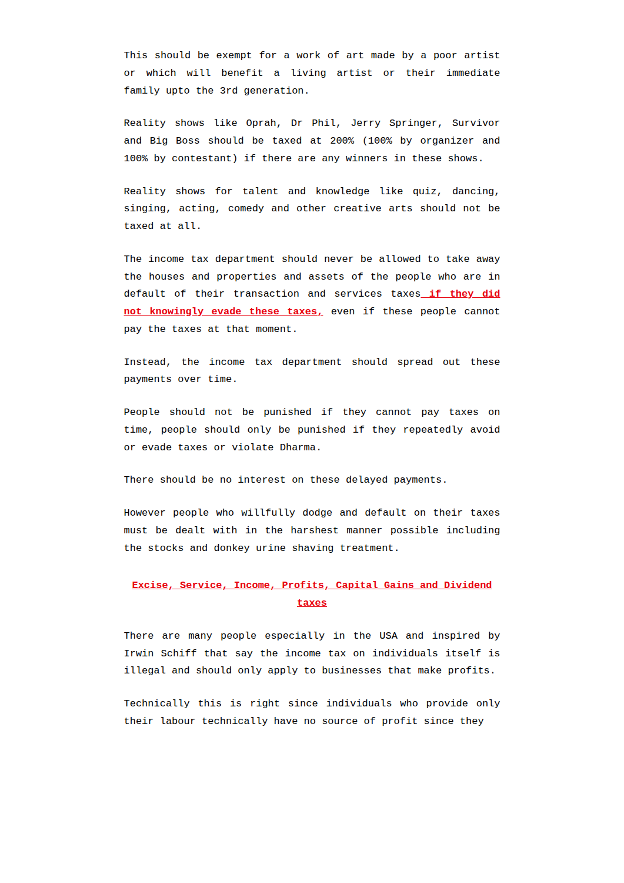This should be exempt for a work of art made by a poor artist or which will benefit a living artist or their immediate family upto the 3rd generation.
Reality shows like Oprah, Dr Phil, Jerry Springer, Survivor and Big Boss should be taxed at 200% (100% by organizer and 100% by contestant) if there are any winners in these shows.
Reality shows for talent and knowledge like quiz, dancing, singing, acting, comedy and other creative arts should not be taxed at all.
The income tax department should never be allowed to take away the houses and properties and assets of the people who are in default of their transaction and services taxes if they did not knowingly evade these taxes, even if these people cannot pay the taxes at that moment.
Instead, the income tax department should spread out these payments over time.
People should not be punished if they cannot pay taxes on time, people should only be punished if they repeatedly avoid or evade taxes or violate Dharma.
There should be no interest on these delayed payments.
However people who willfully dodge and default on their taxes must be dealt with in the harshest manner possible including the stocks and donkey urine shaving treatment.
Excise, Service, Income, Profits, Capital Gains and Dividend taxes
There are many people especially in the USA and inspired by Irwin Schiff that say the income tax on individuals itself is illegal and should only apply to businesses that make profits.
Technically this is right since individuals who provide only their labour technically have no source of profit since they